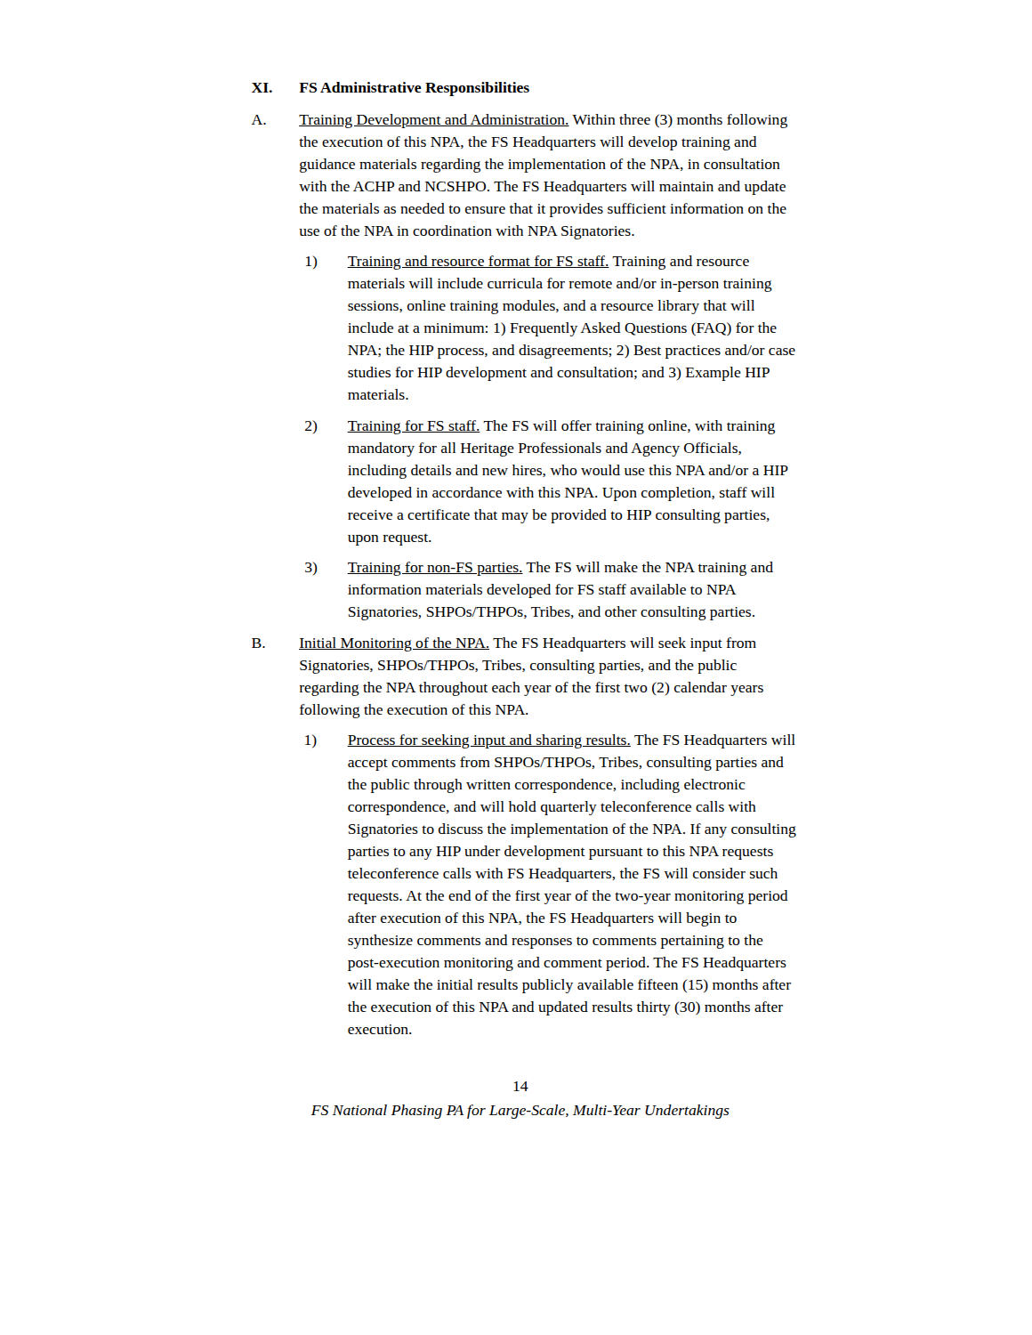XI. FS Administrative Responsibilities
A.
Training Development and Administration. Within three (3) months following the execution of this NPA, the FS Headquarters will develop training and guidance materials regarding the implementation of the NPA, in consultation with the ACHP and NCSHPO. The FS Headquarters will maintain and update the materials as needed to ensure that it provides sufficient information on the use of the NPA in coordination with NPA Signatories.
1)
Training and resource format for FS staff. Training and resource materials will include curricula for remote and/or in-person training sessions, online training modules, and a resource library that will include at a minimum: 1) Frequently Asked Questions (FAQ) for the NPA; the HIP process, and disagreements; 2) Best practices and/or case studies for HIP development and consultation; and 3) Example HIP materials.
2)
Training for FS staff. The FS will offer training online, with training mandatory for all Heritage Professionals and Agency Officials, including details and new hires, who would use this NPA and/or a HIP developed in accordance with this NPA. Upon completion, staff will receive a certificate that may be provided to HIP consulting parties, upon request.
3)
Training for non-FS parties. The FS will make the NPA training and information materials developed for FS staff available to NPA Signatories, SHPOs/THPOs, Tribes, and other consulting parties.
B.
Initial Monitoring of the NPA. The FS Headquarters will seek input from Signatories, SHPOs/THPOs, Tribes, consulting parties, and the public regarding the NPA throughout each year of the first two (2) calendar years following the execution of this NPA.
1)
Process for seeking input and sharing results. The FS Headquarters will accept comments from SHPOs/THPOs, Tribes, consulting parties and the public through written correspondence, including electronic correspondence, and will hold quarterly teleconference calls with Signatories to discuss the implementation of the NPA. If any consulting parties to any HIP under development pursuant to this NPA requests teleconference calls with FS Headquarters, the FS will consider such requests. At the end of the first year of the two-year monitoring period after execution of this NPA, the FS Headquarters will begin to synthesize comments and responses to comments pertaining to the post-execution monitoring and comment period. The FS Headquarters will make the initial results publicly available fifteen (15) months after the execution of this NPA and updated results thirty (30) months after execution.
14
FS National Phasing PA for Large-Scale, Multi-Year Undertakings